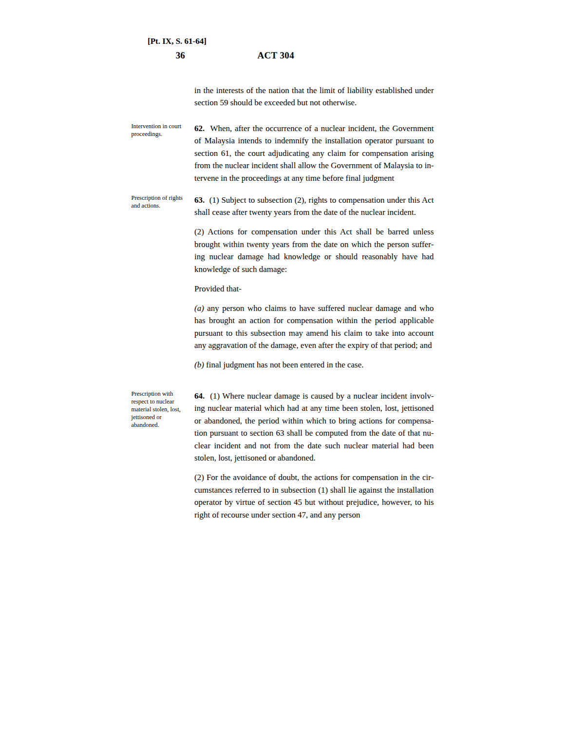[Pt. IX, S. 61-64]
36 ACT 304
in the interests of the nation that the limit of liability established under section 59 should be exceeded but not otherwise.
Intervention in court proceedings.
62. When, after the occurrence of a nuclear incident, the Government of Malaysia intends to indemnify the installation operator pursuant to section 61, the court adjudicating any claim for compensation arising from the nuclear incident shall allow the Government of Malaysia to intervene in the proceedings at any time before final judgment
Prescription of rights and actions.
63. (1) Subject to subsection (2), rights to compensation under this Act shall cease after twenty years from the date of the nuclear incident.
(2) Actions for compensation under this Act shall be barred unless brought within twenty years from the date on which the person suffering nuclear damage had knowledge or should reasonably have had knowledge of such damage:
Provided that-
(a) any person who claims to have suffered nuclear damage and who has brought an action for compensation within the period applicable pursuant to this subsection may amend his claim to take into account any aggravation of the damage, even after the expiry of that period; and
(b) final judgment has not been entered in the case.
Prescription with respect to nuclear material stolen, lost, jettisoned or abandoned.
64. (1) Where nuclear damage is caused by a nuclear incident involving nuclear material which had at any time been stolen, lost, jettisoned or abandoned, the period within which to bring actions for compensation pursuant to section 63 shall be computed from the date of that nuclear incident and not from the date such nuclear material had been stolen, lost, jettisoned or abandoned.
(2) For the avoidance of doubt, the actions for compensation in the circumstances referred to in subsection (1) shall lie against the installation operator by virtue of section 45 but without prejudice, however, to his right of recourse under section 47, and any person